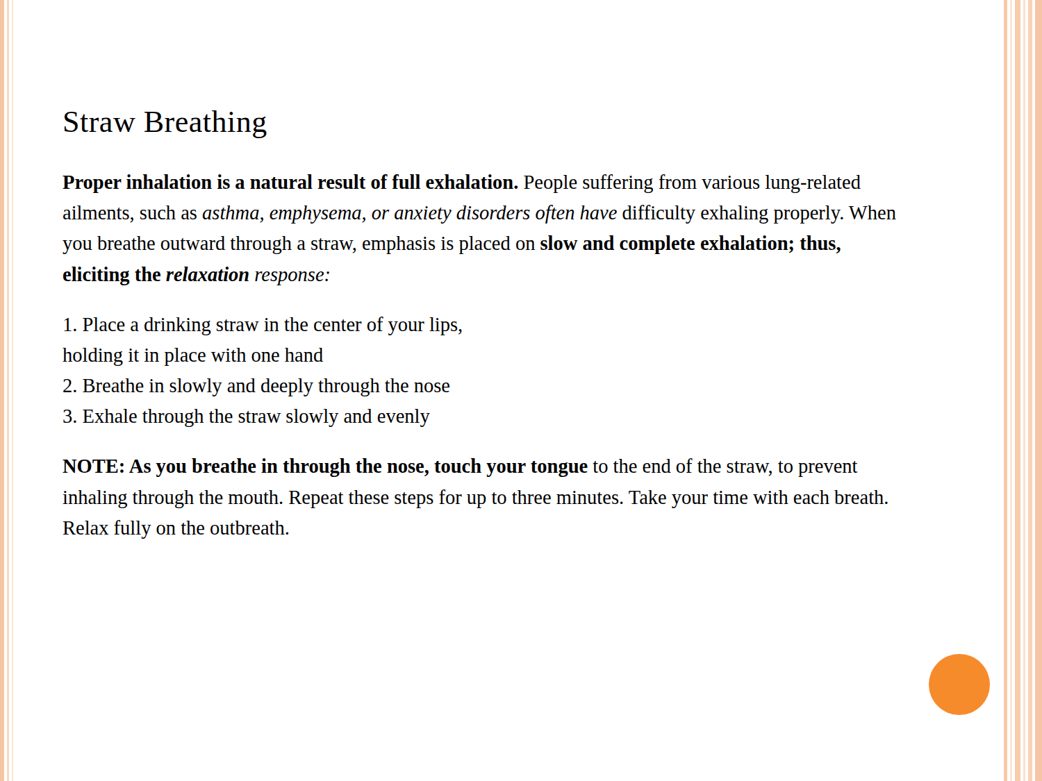Straw Breathing
Proper inhalation is a natural result of full exhalation. People suffering from various lung-related ailments, such as asthma, emphysema, or anxiety disorders often have difficulty exhaling properly. When you breathe outward through a straw, emphasis is placed on slow and complete exhalation; thus, eliciting the relaxation response:
1. Place a drinking straw in the center of your lips,
holding it in place with one hand
2. Breathe in slowly and deeply through the nose
3. Exhale through the straw slowly and evenly
NOTE: As you breathe in through the nose, touch your tongue to the end of the straw, to prevent inhaling through the mouth. Repeat these steps for up to three minutes. Take your time with each breath. Relax fully on the outbreath.